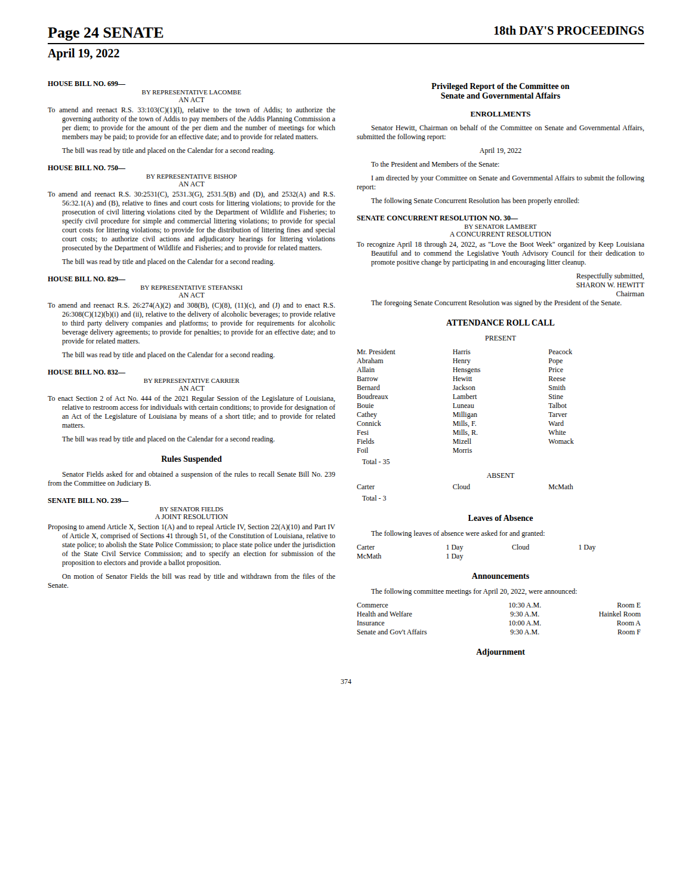Page 24 SENATE
18th DAY'S PROCEEDINGS
April 19, 2022
HOUSE BILL NO. 699—
BY REPRESENTATIVE LACOMBE
AN ACT
To amend and reenact R.S. 33:103(C)(1)(l), relative to the town of Addis; to authorize the governing authority of the town of Addis to pay members of the Addis Planning Commission a per diem; to provide for the amount of the per diem and the number of meetings for which members may be paid; to provide for an effective date; and to provide for related matters.
The bill was read by title and placed on the Calendar for a second reading.
HOUSE BILL NO. 750—
BY REPRESENTATIVE BISHOP
AN ACT
To amend and reenact R.S. 30:2531(C), 2531.3(G), 2531.5(B) and (D), and 2532(A) and R.S. 56:32.1(A) and (B), relative to fines and court costs for littering violations; to provide for the prosecution of civil littering violations cited by the Department of Wildlife and Fisheries; to specify civil procedure for simple and commercial littering violations; to provide for special court costs for littering violations; to provide for the distribution of littering fines and special court costs; to authorize civil actions and adjudicatory hearings for littering violations prosecuted by the Department of Wildlife and Fisheries; and to provide for related matters.
The bill was read by title and placed on the Calendar for a second reading.
HOUSE BILL NO. 829—
BY REPRESENTATIVE STEFANSKI
AN ACT
To amend and reenact R.S. 26:274(A)(2) and 308(B), (C)(8), (11)(c), and (J) and to enact R.S. 26:308(C)(12)(b)(i) and (ii), relative to the delivery of alcoholic beverages; to provide relative to third party delivery companies and platforms; to provide for requirements for alcoholic beverage delivery agreements; to provide for penalties; to provide for an effective date; and to provide for related matters.
The bill was read by title and placed on the Calendar for a second reading.
HOUSE BILL NO. 832—
BY REPRESENTATIVE CARRIER
AN ACT
To enact Section 2 of Act No. 444 of the 2021 Regular Session of the Legislature of Louisiana, relative to restroom access for individuals with certain conditions; to provide for designation of an Act of the Legislature of Louisiana by means of a short title; and to provide for related matters.
The bill was read by title and placed on the Calendar for a second reading.
Rules Suspended
Senator Fields asked for and obtained a suspension of the rules to recall Senate Bill No. 239 from the Committee on Judiciary B.
SENATE BILL NO. 239—
BY SENATOR FIELDS
A JOINT RESOLUTION
Proposing to amend Article X, Section 1(A) and to repeal Article IV, Section 22(A)(10) and Part IV of Article X, comprised of Sections 41 through 51, of the Constitution of Louisiana, relative to state police; to abolish the State Police Commission; to place state police under the jurisdiction of the State Civil Service Commission; and to specify an election for submission of the proposition to electors and provide a ballot proposition.
On motion of Senator Fields the bill was read by title and withdrawn from the files of the Senate.
Privileged Report of the Committee on
Senate and Governmental Affairs
ENROLLMENTS
Senator Hewitt, Chairman on behalf of the Committee on Senate and Governmental Affairs, submitted the following report:
April 19, 2022
To the President and Members of the Senate:
I am directed by your Committee on Senate and Governmental Affairs to submit the following report:
The following Senate Concurrent Resolution has been properly enrolled:
SENATE CONCURRENT RESOLUTION NO. 30—
BY SENATOR LAMBERT
A CONCURRENT RESOLUTION
To recognize April 18 through 24, 2022, as "Love the Boot Week" organized by Keep Louisiana Beautiful and to commend the Legislative Youth Advisory Council for their dedication to promote positive change by participating in and encouraging litter cleanup.
Respectfully submitted,
SHARON W. HEWITT
Chairman
The foregoing Senate Concurrent Resolution was signed by the President of the Senate.
ATTENDANCE ROLL CALL
PRESENT
| Mr. President | Harris | Peacock |
| Abraham | Henry | Pope |
| Allain | Hensgens | Price |
| Barrow | Hewitt | Reese |
| Bernard | Jackson | Smith |
| Boudreaux | Lambert | Stine |
| Bouie | Luneau | Talbot |
| Cathey | Milligan | Tarver |
| Connick | Mills, F. | Ward |
| Fesi | Mills, R. | White |
| Fields | Mizell | Womack |
| Foil | Morris | |
Total - 35
ABSENT
| Carter | Cloud | McMath |
Total - 3
Leaves of Absence
The following leaves of absence were asked for and granted:
| Carter | 1 Day | Cloud | 1 Day |
| McMath | 1 Day | | |
Announcements
The following committee meetings for April 20, 2022, were announced:
| Commerce | 10:30 A.M. | Room E |
| Health and Welfare | 9:30 A.M. | Hainkel Room |
| Insurance | 10:00 A.M. | Room A |
| Senate and Gov't Affairs | 9:30 A.M. | Room F |
Adjournment
374